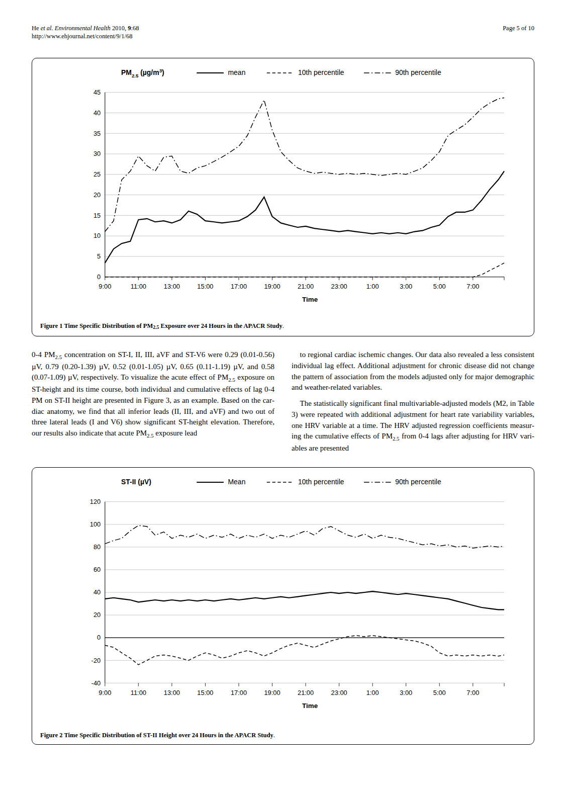He et al. Environmental Health 2010, 9:68
http://www.ehjournal.net/content/9/1/68
Page 5 of 10
PM2.5 (µg/m3) mean 10th percentile 90th percentile 45 40 35 30 25 20 15 10 5 0 9:00 11:00 13:00 15:00 17:00 19:00 21:00 23:00 1:00 3:00 5:00 7:00 Time
Figure 1 Time Specific Distribution of PM2.5 Exposure over 24 Hours in the APACR Study.
0-4 PM2.5 concentration on ST-I, II, III, aVF and ST-V6 were 0.29 (0.01-0.56) µV, 0.79 (0.20-1.39) µV, 0.52 (0.01-1.05) µV, 0.65 (0.11-1.19) µV, and 0.58 (0.07-1.09) µV, respectively. To visualize the acute effect of PM2.5 exposure on ST-height and its time course, both individual and cumulative effects of lag 0-4 PM on ST-II height are presented in Figure 3, as an example. Based on the cardiac anatomy, we find that all inferior leads (II, III, and aVF) and two out of three lateral leads (I and V6) show significant ST-height elevation. Therefore, our results also indicate that acute PM2.5 exposure lead
to regional cardiac ischemic changes. Our data also revealed a less consistent individual lag effect. Additional adjustment for chronic disease did not change the pattern of association from the models adjusted only for major demographic and weather-related variables.
The statistically significant final multivariable-adjusted models (M2, in Table 3) were repeated with additional adjustment for heart rate variability variables, one HRV variable at a time. The HRV adjusted regression coefficients measuring the cumulative effects of PM2.5 from 0-4 lags after adjusting for HRV variables are presented
ST-II (µV) Mean 10th percentile 90th percentile 120 100 80 60 40 20 0 -20 -40 9:00 11:00 13:00 15:00 17:00 19:00 21:00 23:00 1:00 3:00 5:00 7:00 Time
Figure 2 Time Specific Distribution of ST-II Height over 24 Hours in the APACR Study.